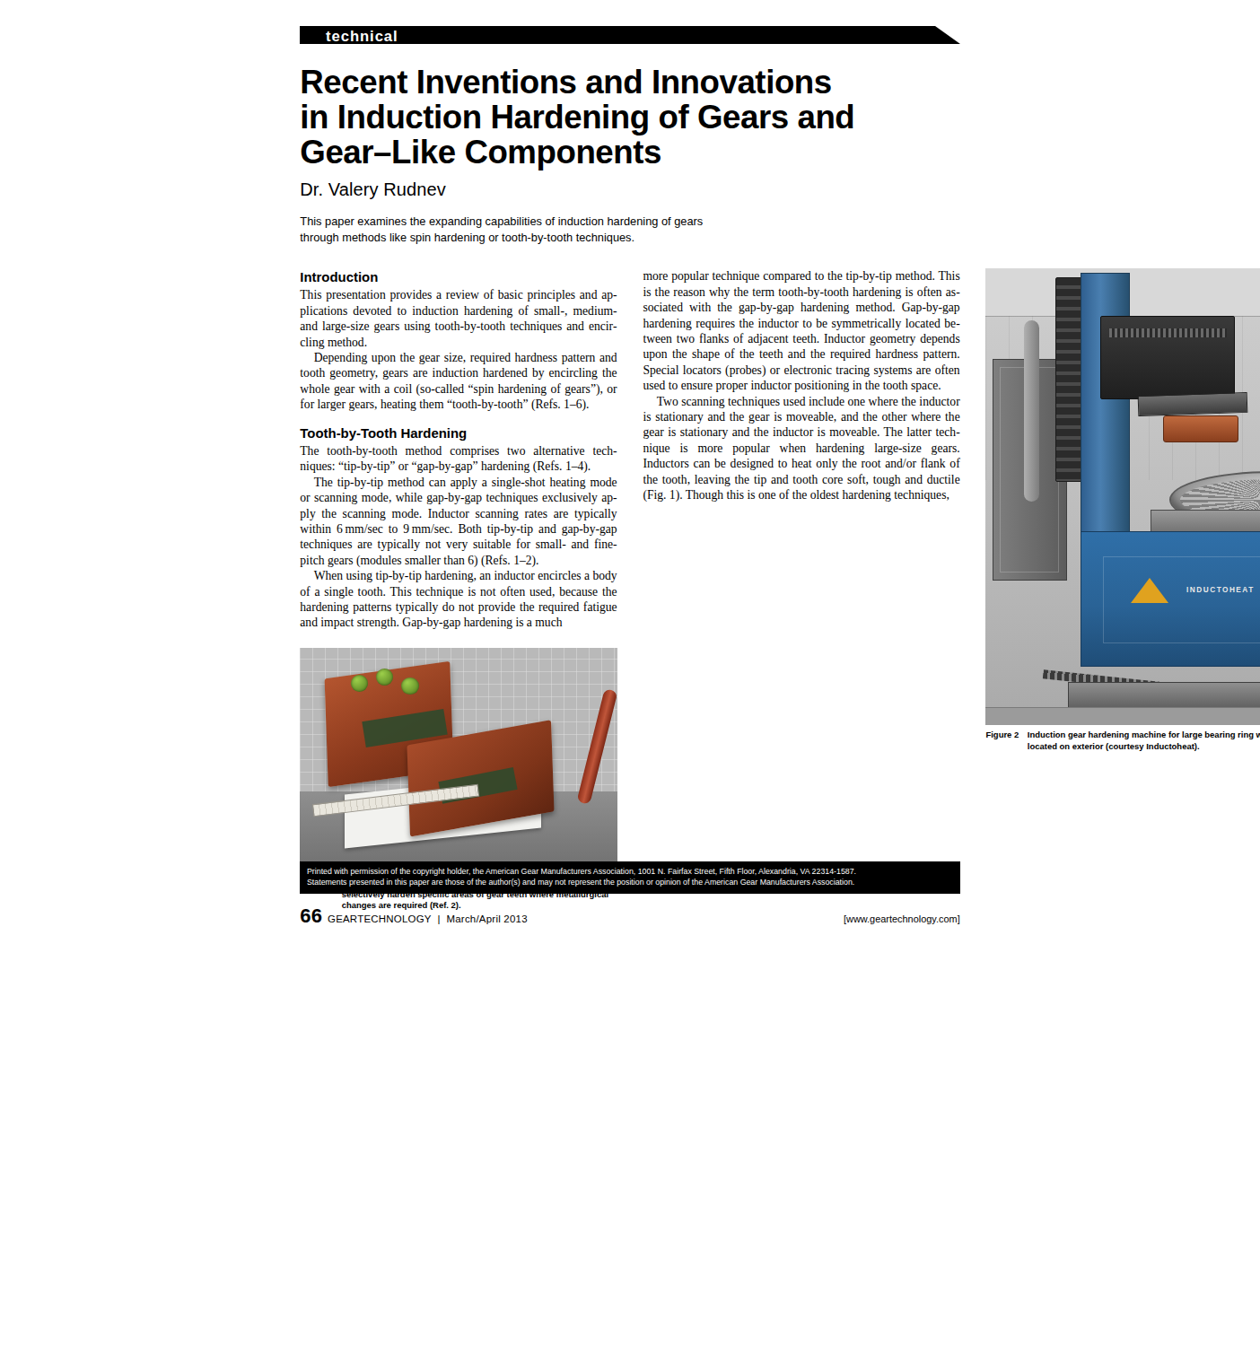technical
Recent Inventions and Innovations
in Induction Hardening of Gears and
Gear–Like Components
Dr. Valery Rudnev
This paper examines the expanding capabilities of induction hardening of gears through methods like spin hardening or tooth-by-tooth techniques.
Introduction
This presentation provides a review of basic principles and applications devoted to induction hardening of small-, medium- and large-size gears using tooth-by-tooth techniques and encircling method.
Depending upon the gear size, required hardness pattern and tooth geometry, gears are induction hardened by encircling the whole gear with a coil (so-called “spin hardening of gears”), or for larger gears, heating them “tooth-by-tooth” (Refs. 1–6).
Tooth-by-Tooth Hardening
The tooth-by-tooth method comprises two alternative techniques: “tip-by-tip” or “gap-by-gap” hardening (Refs. 1–4).
The tip-by-tip method can apply a single-shot heating mode or scanning mode, while gap-by-gap techniques exclusively apply the scanning mode. Inductor scanning rates are typically within 6 mm/sec to 9 mm/sec. Both tip-by-tip and gap-by-gap techniques are typically not very suitable for small- and fine-pitch gears (modules smaller than 6) (Refs. 1–2).
When using tip-by-tip hardening, an inductor encircles a body of a single tooth. This technique is not often used, because the hardening patterns typically do not provide the required fatigue and impact strength. Gap-by-gap hardening is a much
Figure 1 For tooth-by-tooth hardening, inductors can be designed to selectively harden specific areas of gear teeth where metallurgical changes are required (Ref. 2).
more popular technique compared to the tip-by-tip method. This is the reason why the term tooth-by-tooth hardening is often associated with the gap-by-gap hardening method. Gap-by-gap hardening requires the inductor to be symmetrically located between two flanks of adjacent teeth. Inductor geometry depends upon the shape of the teeth and the required hardness pattern. Special locators (probes) or electronic tracing systems are often used to ensure proper inductor positioning in the tooth space.
Two scanning techniques used include one where the inductor is stationary and the gear is moveable, and the other where the gear is stationary and the inductor is moveable. The latter technique is more popular when hardening large-size gears. Inductors can be designed to heat only the root and/or flank of the tooth, leaving the tip and tooth core soft, tough and ductile (Fig. 1). Though this is one of the oldest hardening techniques,
INDUCTOHEAT
Figure 2 Induction gear hardening machine for large bearing ring with teeth located on exterior (courtesy Inductoheat).
Printed with permission of the copyright holder, the American Gear Manufacturers Association, 1001 N. Fairfax Street, Fifth Floor, Alexandria, VA 22314-1587.
Statements presented in this paper are those of the author(s) and may not represent the position or opinion of the American Gear Manufacturers Association.
66 GEARTECHNOLOGY | March/April 2013
[www.geartechnology.com]